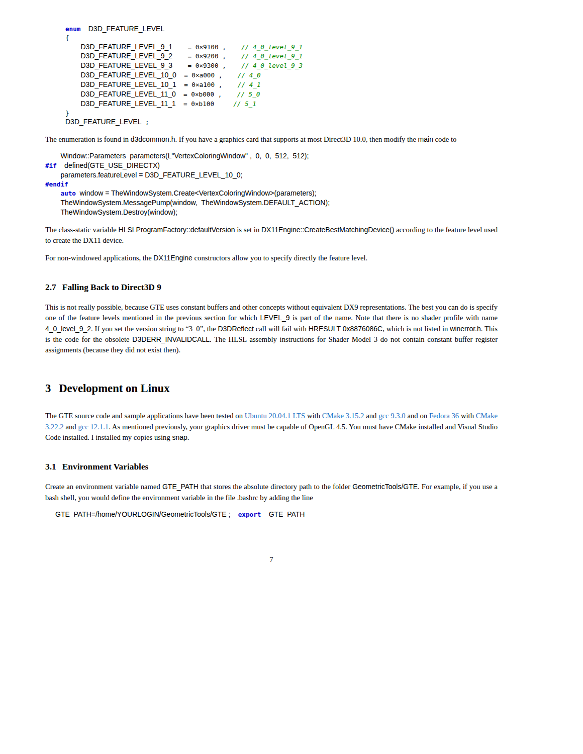enum  D3D_FEATURE_LEVEL
{
    D3D_FEATURE_LEVEL_9_1    = 0×9100 ,    // 4_0_level_9_1
    D3D_FEATURE_LEVEL_9_2    = 0×9200 ,    // 4_0_level_9_1
    D3D_FEATURE_LEVEL_9_3    = 0×9300 ,    // 4_0_level_9_3
    D3D_FEATURE_LEVEL_10_0  = 0×a000 ,    // 4_0
    D3D_FEATURE_LEVEL_10_1  = 0×a100 ,    // 4_1
    D3D_FEATURE_LEVEL_11_0  = 0×b000 ,    // 5_0
    D3D_FEATURE_LEVEL_11_1  = 0×b100     // 5_1
}
D3D_FEATURE_LEVEL ;
The enumeration is found in d3dcommon.h. If you have a graphics card that supports at most Direct3D 10.0, then modify the main code to
    Window::Parameters  parameters(L"VertexColoringWindow" ,  0,  0,  512,  512);
#if  defined(GTE_USE_DIRECTX)
    parameters.featureLevel = D3D_FEATURE_LEVEL_10_0;
#endif
    auto window = TheWindowSystem.Create<VertexColoringWindow>(parameters);
    TheWindowSystem.MessagePump(window,  TheWindowSystem.DEFAULT_ACTION);
    TheWindowSystem.Destroy(window);
The class-static variable HLSLProgramFactory::defaultVersion is set in DX11Engine::CreateBestMatchingDevice() according to the feature level used to create the DX11 device.
For non-windowed applications, the DX11Engine constructors allow you to specify directly the feature level.
2.7 Falling Back to Direct3D 9
This is not really possible, because GTE uses constant buffers and other concepts without equivalent DX9 representations. The best you can do is specify one of the feature levels mentioned in the previous section for which LEVEL_9 is part of the name. Note that there is no shader profile with name 4_0_level_9_2. If you set the version string to “3_0”, the D3DReflect call will fail with HRESULT 0x8876086C, which is not listed in winerror.h. This is the code for the obsolete D3DERR_INVALIDCALL. The HLSL assembly instructions for Shader Model 3 do not contain constant buffer register assignments (because they did not exist then).
3 Development on Linux
The GTE source code and sample applications have been tested on Ubuntu 20.04.1 LTS with CMake 3.15.2 and gcc 9.3.0 and on Fedora 36 with CMake 3.22.2 and gcc 12.1.1. As mentioned previously, your graphics driver must be capable of OpenGL 4.5. You must have CMake installed and Visual Studio Code installed. I installed my copies using snap.
3.1 Environment Variables
Create an environment variable named GTE_PATH that stores the absolute directory path to the folder GeometricTools/GTE. For example, if you use a bash shell, you would define the environment variable in the file .bashrc by adding the line
GTE_PATH=/home/YOURLOGIN/GeometricTools/GTE ;  export  GTE_PATH
7